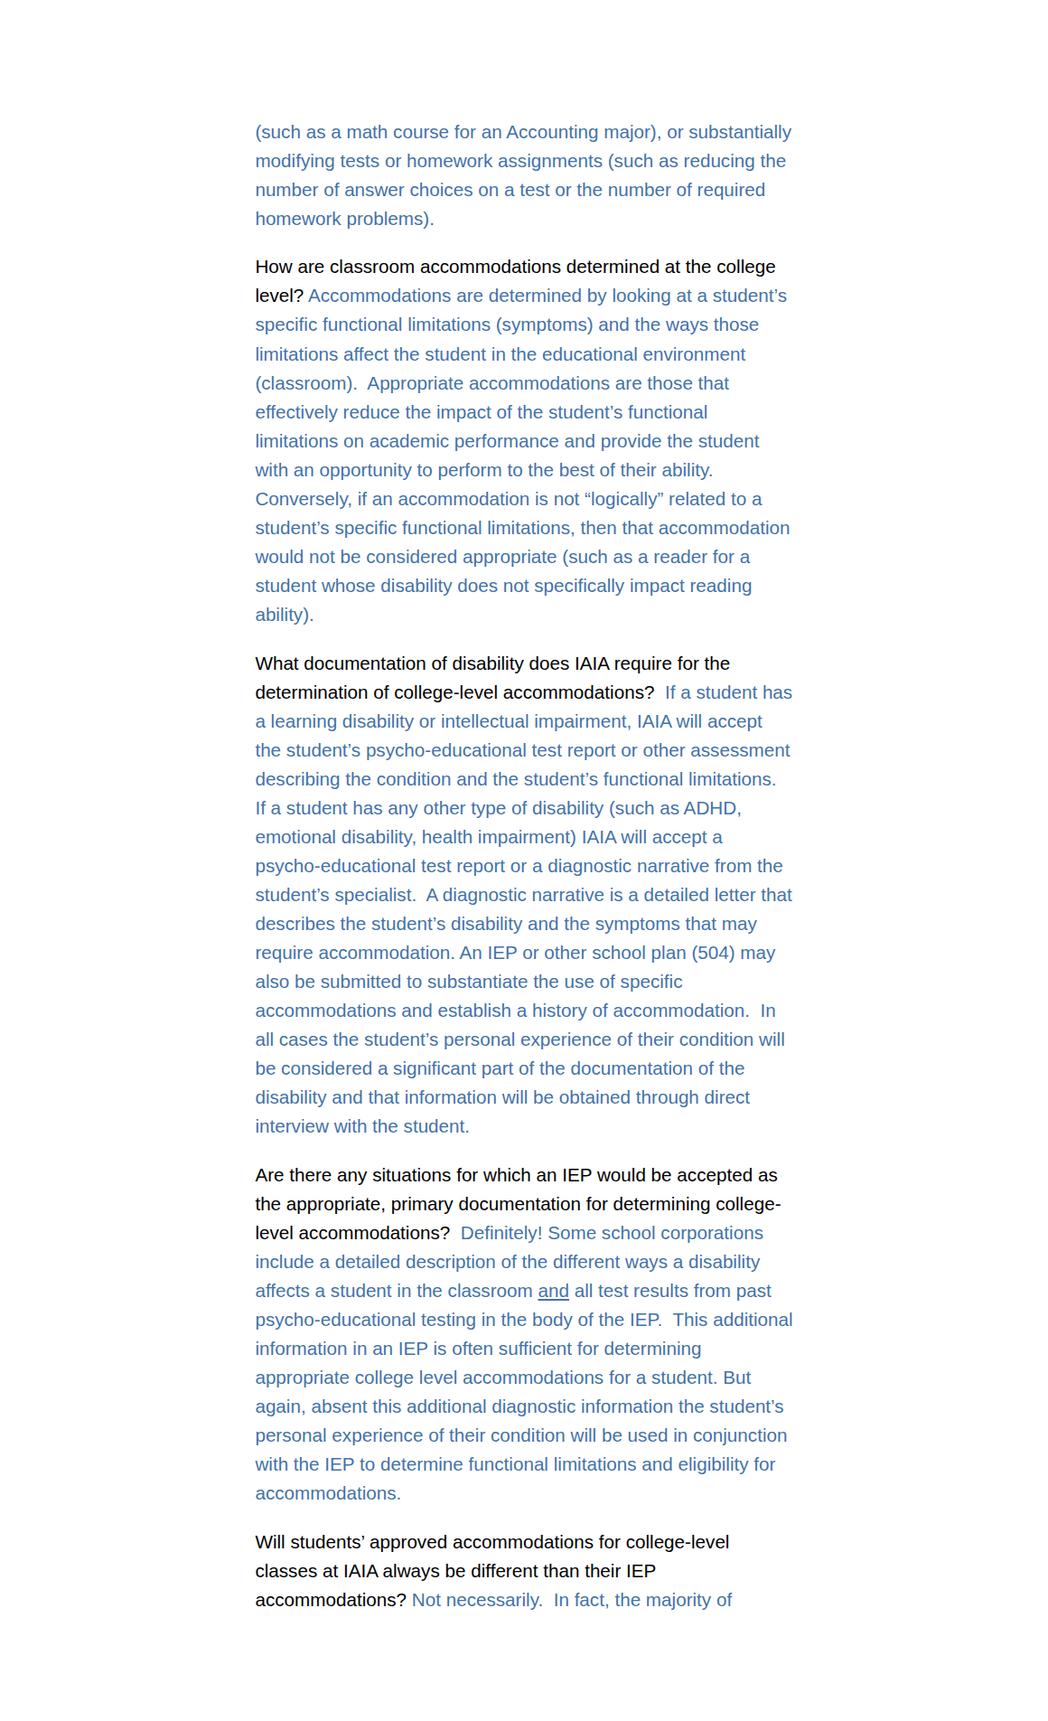(such as a math course for an Accounting major), or substantially modifying tests or homework assignments (such as reducing the number of answer choices on a test or the number of required homework problems).
How are classroom accommodations determined at the college level? Accommodations are determined by looking at a student’s specific functional limitations (symptoms) and the ways those limitations affect the student in the educational environment (classroom). Appropriate accommodations are those that effectively reduce the impact of the student’s functional limitations on academic performance and provide the student with an opportunity to perform to the best of their ability. Conversely, if an accommodation is not “logically” related to a student’s specific functional limitations, then that accommodation would not be considered appropriate (such as a reader for a student whose disability does not specifically impact reading ability).
What documentation of disability does IAIA require for the determination of college-level accommodations? If a student has a learning disability or intellectual impairment, IAIA will accept the student’s psycho-educational test report or other assessment describing the condition and the student’s functional limitations. If a student has any other type of disability (such as ADHD, emotional disability, health impairment) IAIA will accept a psycho-educational test report or a diagnostic narrative from the student’s specialist. A diagnostic narrative is a detailed letter that describes the student’s disability and the symptoms that may require accommodation. An IEP or other school plan (504) may also be submitted to substantiate the use of specific accommodations and establish a history of accommodation. In all cases the student’s personal experience of their condition will be considered a significant part of the documentation of the disability and that information will be obtained through direct interview with the student.
Are there any situations for which an IEP would be accepted as the appropriate, primary documentation for determining college-level accommodations? Definitely! Some school corporations include a detailed description of the different ways a disability affects a student in the classroom and all test results from past psycho-educational testing in the body of the IEP. This additional information in an IEP is often sufficient for determining appropriate college level accommodations for a student. But again, absent this additional diagnostic information the student’s personal experience of their condition will be used in conjunction with the IEP to determine functional limitations and eligibility for accommodations.
Will students’ approved accommodations for college-level classes at IAIA always be different than their IEP accommodations? Not necessarily. In fact, the majority of